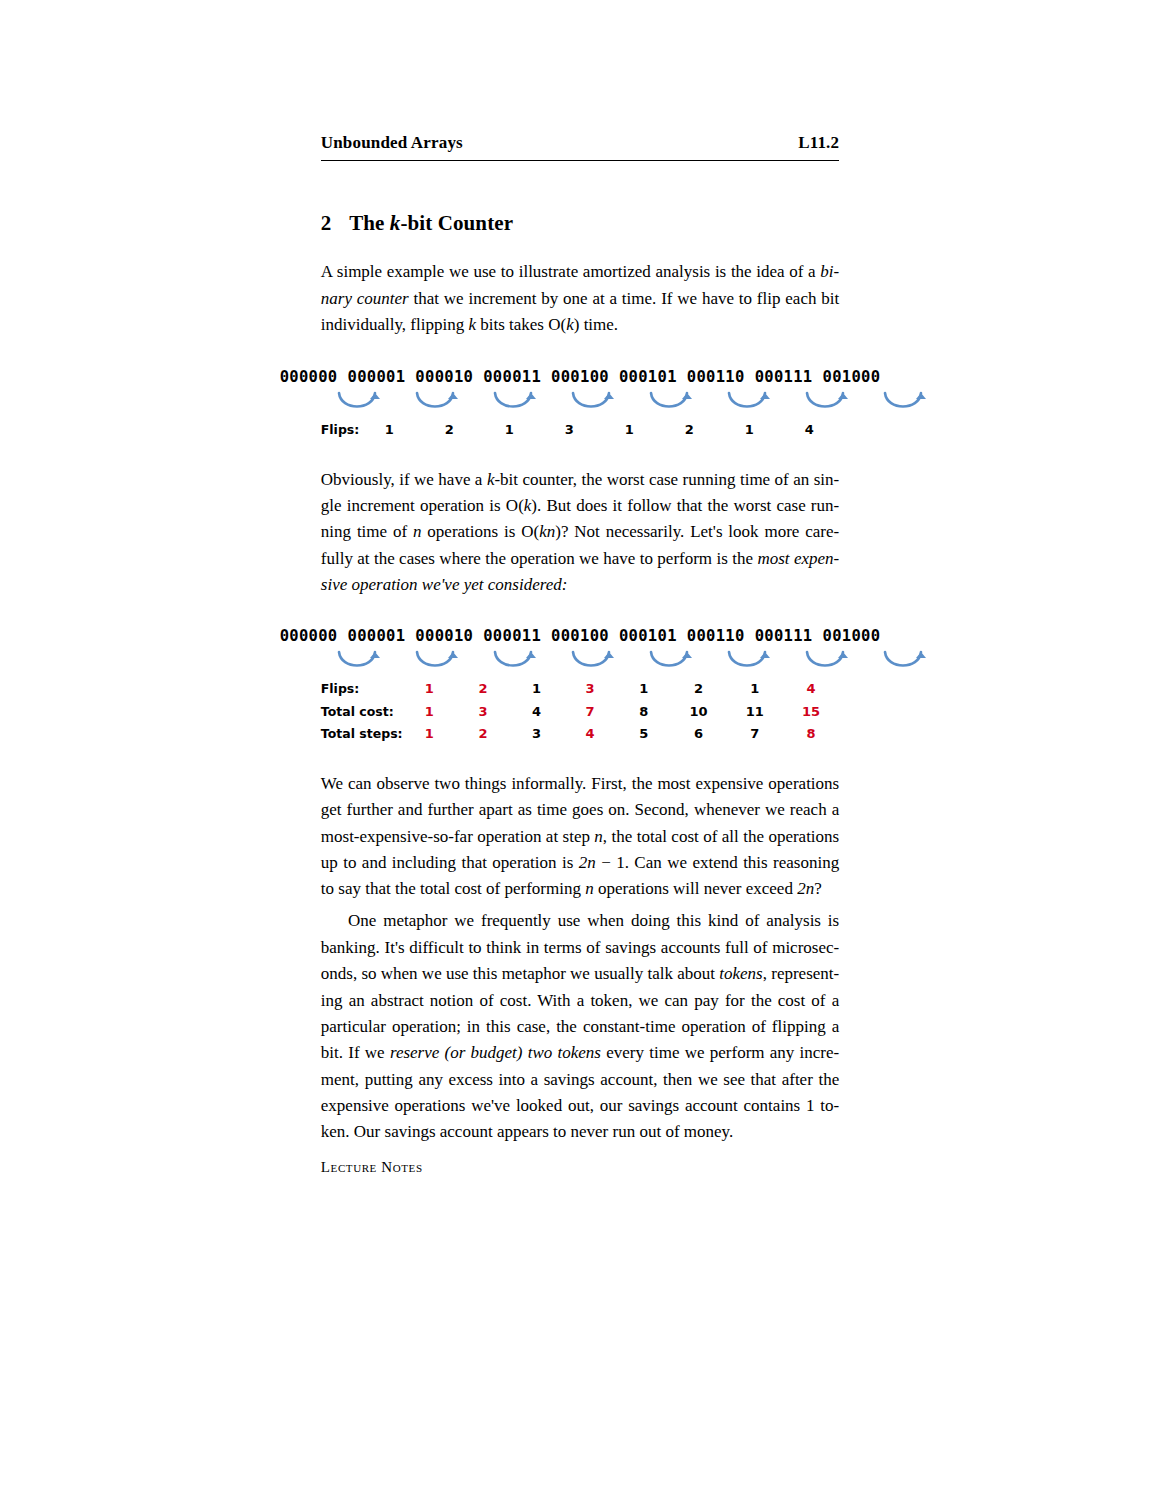Unbounded Arrays L11.2
2 The k-bit Counter
A simple example we use to illustrate amortized analysis is the idea of a binary counter that we increment by one at a time. If we have to flip each bit individually, flipping k bits takes O(k) time.
000000000001000010000011000100000101000110000111001000
| Flips: | 1 | 2 | 1 | 3 | 1 | 2 | 1 | 4 |
Obviously, if we have a k-bit counter, the worst case running time of an single increment operation is O(k). But does it follow that the worst case running time of n operations is O(kn)? Not necessarily. Let's look more carefully at the cases where the operation we have to perform is the most expensive operation we've yet considered:
000000000001000010000011000100000101000110000111001000
| Flips: | 1 | 2 | 1 | 3 | 1 | 2 | 1 | 4 |
| Total cost: | 1 | 3 | 4 | 7 | 8 | 10 | 11 | 15 |
| Total steps: | 1 | 2 | 3 | 4 | 5 | 6 | 7 | 8 |
We can observe two things informally. First, the most expensive operations get further and further apart as time goes on. Second, whenever we reach a most-expensive-so-far operation at step n, the total cost of all the operations up to and including that operation is 2n − 1. Can we extend this reasoning to say that the total cost of performing n operations will never exceed 2n?
One metaphor we frequently use when doing this kind of analysis is banking. It's difficult to think in terms of savings accounts full of microseconds, so when we use this metaphor we usually talk about tokens, representing an abstract notion of cost. With a token, we can pay for the cost of a particular operation; in this case, the constant-time operation of flipping a bit. If we reserve (or budget) two tokens every time we perform any increment, putting any excess into a savings account, then we see that after the expensive operations we've looked out, our savings account contains 1 token. Our savings account appears to never run out of money.
Lecture Notes